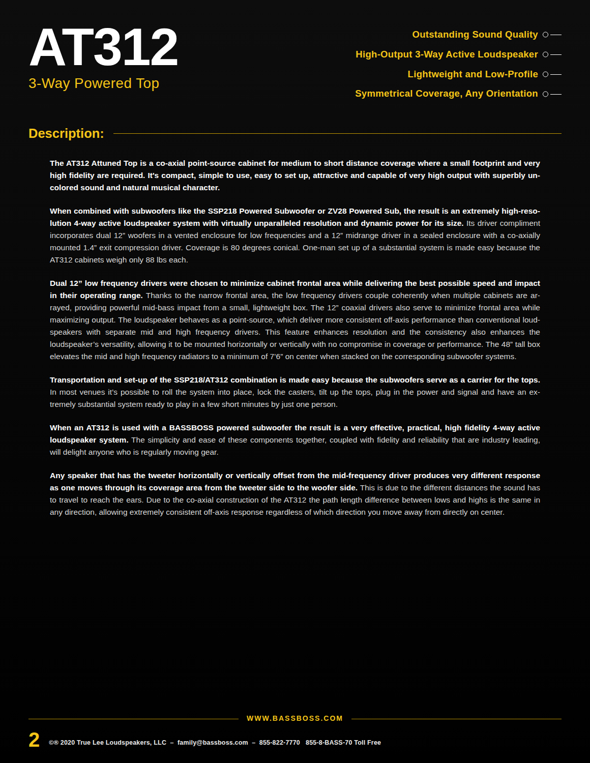AT312
3-Way Powered Top
Outstanding Sound Quality
High-Output 3-Way Active Loudspeaker
Lightweight and Low-Profile
Symmetrical Coverage, Any Orientation
Description:
The AT312 Attuned Top is a co-axial point-source cabinet for medium to short distance coverage where a small footprint and very high fidelity are required. It's compact, simple to use, easy to set up, attractive and capable of very high output with superbly uncolored sound and natural musical character.
When combined with subwoofers like the SSP218 Powered Subwoofer or ZV28 Powered Sub, the result is an extremely high-resolution 4-way active loudspeaker system with virtually unparalleled resolution and dynamic power for its size. Its driver compliment incorporates dual 12” woofers in a vented enclosure for low frequencies and a 12” midrange driver in a sealed enclosure with a co-axially mounted 1.4” exit compression driver. Coverage is 80 degrees conical. One-man set up of a substantial system is made easy because the AT312 cabinets weigh only 88 lbs each.
Dual 12” low frequency drivers were chosen to minimize cabinet frontal area while delivering the best possible speed and impact in their operating range. Thanks to the narrow frontal area, the low frequency drivers couple coherently when multiple cabinets are arrayed, providing powerful mid-bass impact from a small, lightweight box. The 12” coaxial drivers also serve to minimize frontal area while maximizing output. The loudspeaker behaves as a point-source, which deliver more consistent off-axis performance than conventional loudspeakers with separate mid and high frequency drivers. This feature enhances resolution and the consistency also enhances the loudspeaker’s versatility, allowing it to be mounted horizontally or vertically with no compromise in coverage or performance. The 48” tall box elevates the mid and high frequency radiators to a minimum of 7’6” on center when stacked on the corresponding subwoofer systems.
Transportation and set-up of the SSP218/AT312 combination is made easy because the subwoofers serve as a carrier for the tops. In most venues it’s possible to roll the system into place, lock the casters, tilt up the tops, plug in the power and signal and have an extremely substantial system ready to play in a few short minutes by just one person.
When an AT312 is used with a BASSBOSS powered subwoofer the result is a very effective, practical, high fidelity 4-way active loudspeaker system. The simplicity and ease of these components together, coupled with fidelity and reliability that are industry leading, will delight anyone who is regularly moving gear.
Any speaker that has the tweeter horizontally or vertically offset from the mid-frequency driver produces very different response as one moves through its coverage area from the tweeter side to the woofer side. This is due to the different distances the sound has to travel to reach the ears. Due to the co-axial construction of the AT312 the path length difference between lows and highs is the same in any direction, allowing extremely consistent off-axis response regardless of which direction you move away from directly on center.
WWW.BASSBOSS.COM
2
©® 2020 True Lee Loudspeakers, LLC – family@bassboss.com – 855-822-7770 855-8-BASS-70 Toll Free